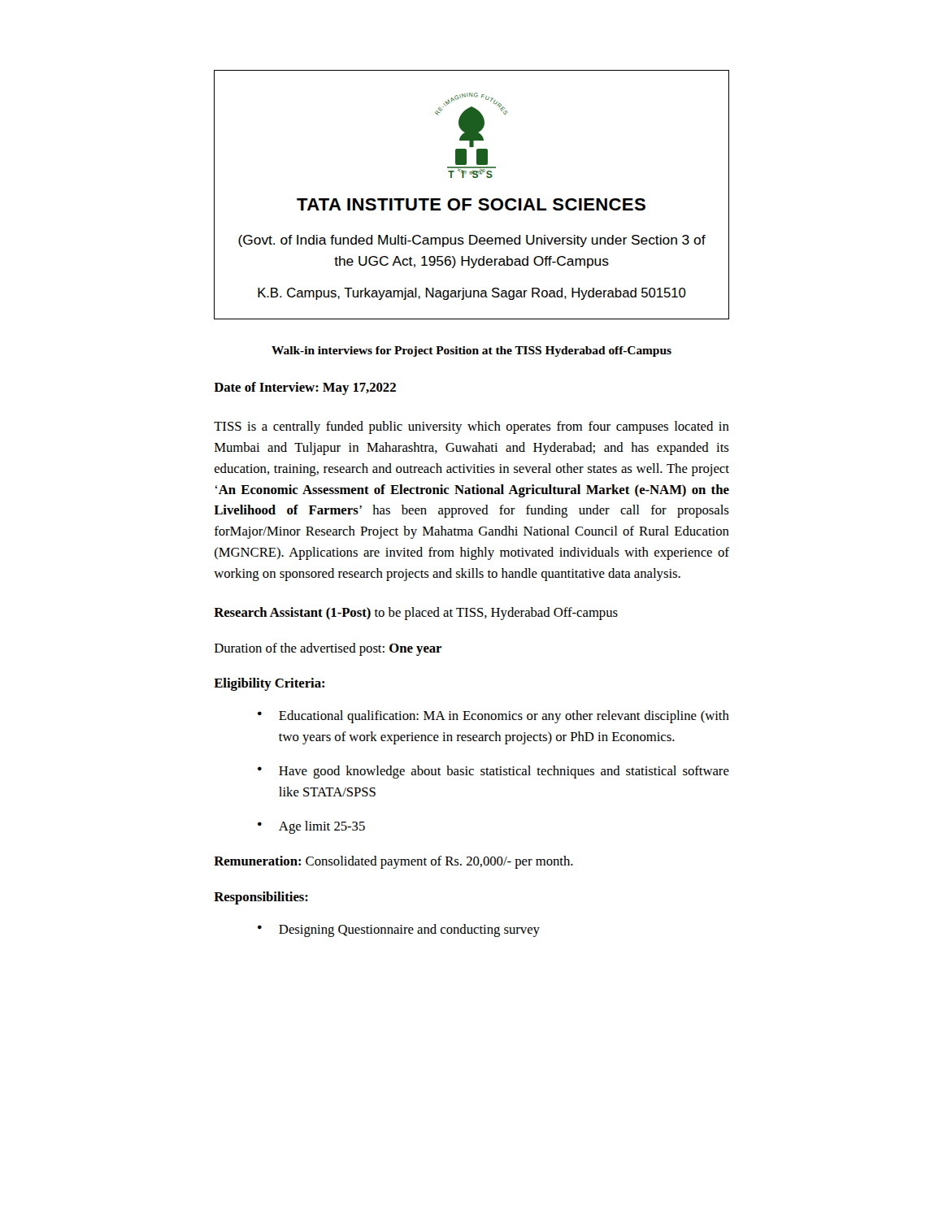RE-IMAGINING FUTURES भारत की राष्ट्रीय T I S S
TATA INSTITUTE OF SOCIAL SCIENCES
(Govt. of India funded Multi-Campus Deemed University under Section 3 of
the UGC Act, 1956) Hyderabad Off-Campus
K.B. Campus, Turkayamjal, Nagarjuna Sagar Road, Hyderabad 501510
Walk-in interviews for Project Position at the TISS Hyderabad off-Campus
Date of Interview: May 17,2022
TISS is a centrally funded public university which operates from four campuses located in Mumbai and Tuljapur in Maharashtra, Guwahati and Hyderabad; and has expanded its education, training, research and outreach activities in several other states as well. The project ‘An Economic Assessment of Electronic National Agricultural Market (e-NAM) on the Livelihood of Farmers’ has been approved for funding under call for proposals forMajor/Minor Research Project by Mahatma Gandhi National Council of Rural Education (MGNCRE). Applications are invited from highly motivated individuals with experience of working on sponsored research projects and skills to handle quantitative data analysis.
Research Assistant (1-Post) to be placed at TISS, Hyderabad Off-campus
Duration of the advertised post: One year
Eligibility Criteria:
Educational qualification: MA in Economics or any other relevant discipline (with two years of work experience in research projects) or PhD in Economics.
Have good knowledge about basic statistical techniques and statistical software like STATA/SPSS
Age limit 25-35
Remuneration: Consolidated payment of Rs. 20,000/- per month.
Responsibilities:
Designing Questionnaire and conducting survey